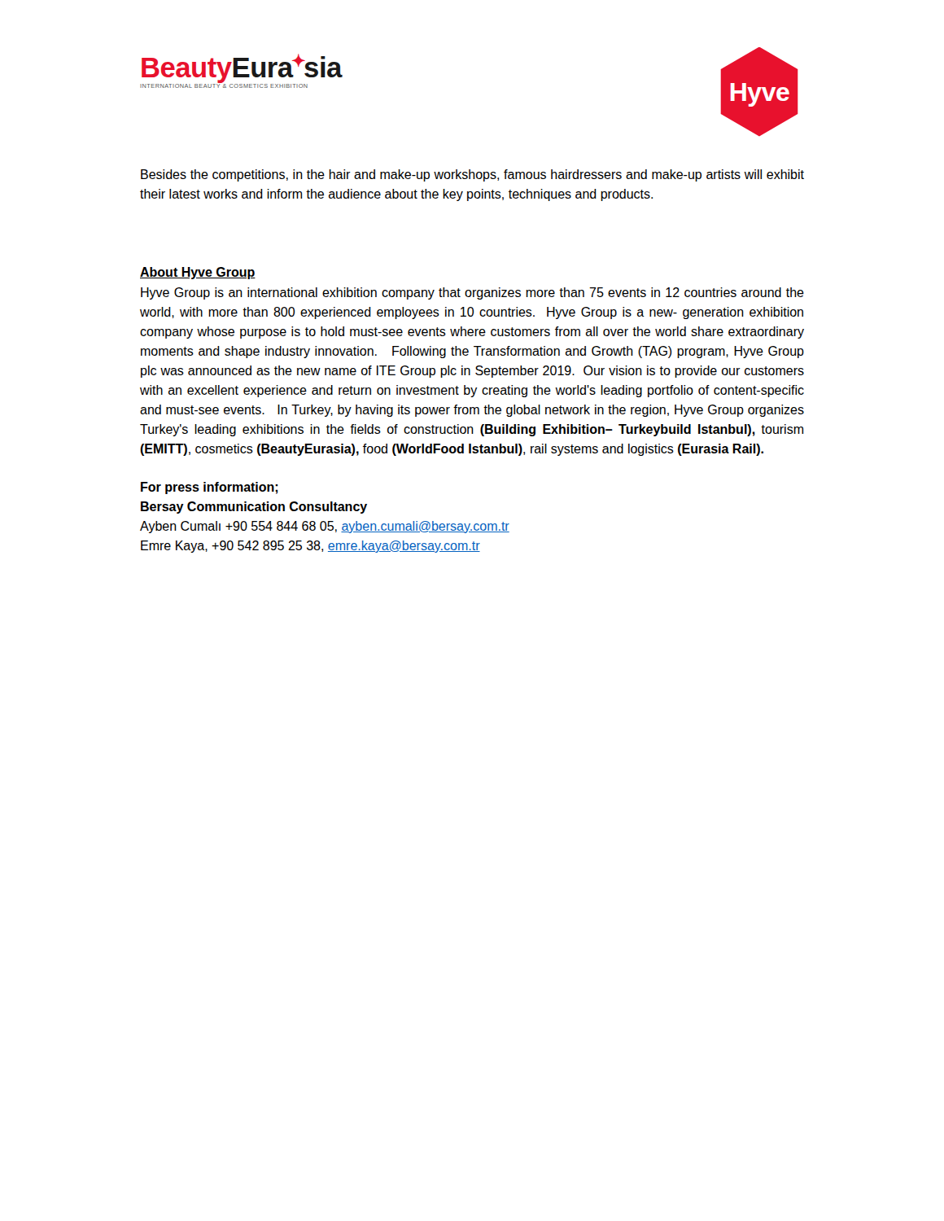Beauty Eura✦sia INTERNATIONAL BEAUTY & COSMETICS EXHIBITION
Hyve
Besides the competitions, in the hair and make-up workshops, famous hairdressers and make-up artists will exhibit their latest works and inform the audience about the key points, techniques and products.
About Hyve Group
Hyve Group is an international exhibition company that organizes more than 75 events in 12 countries around the world, with more than 800 experienced employees in 10 countries. Hyve Group is a new- generation exhibition company whose purpose is to hold must-see events where customers from all over the world share extraordinary moments and shape industry innovation. Following the Transformation and Growth (TAG) program, Hyve Group plc was announced as the new name of ITE Group plc in September 2019. Our vision is to provide our customers with an excellent experience and return on investment by creating the world's leading portfolio of content-specific and must-see events. In Turkey, by having its power from the global network in the region, Hyve Group organizes Turkey's leading exhibitions in the fields of construction (Building Exhibition– Turkeybuild Istanbul), tourism (EMITT), cosmetics (BeautyEurasia), food (WorldFood Istanbul), rail systems and logistics (Eurasia Rail).
For press information;
Bersay Communication Consultancy
Ayben Cumalı +90 554 844 68 05, ayben.cumali@bersay.com.tr
Emre Kaya, +90 542 895 25 38, emre.kaya@bersay.com.tr